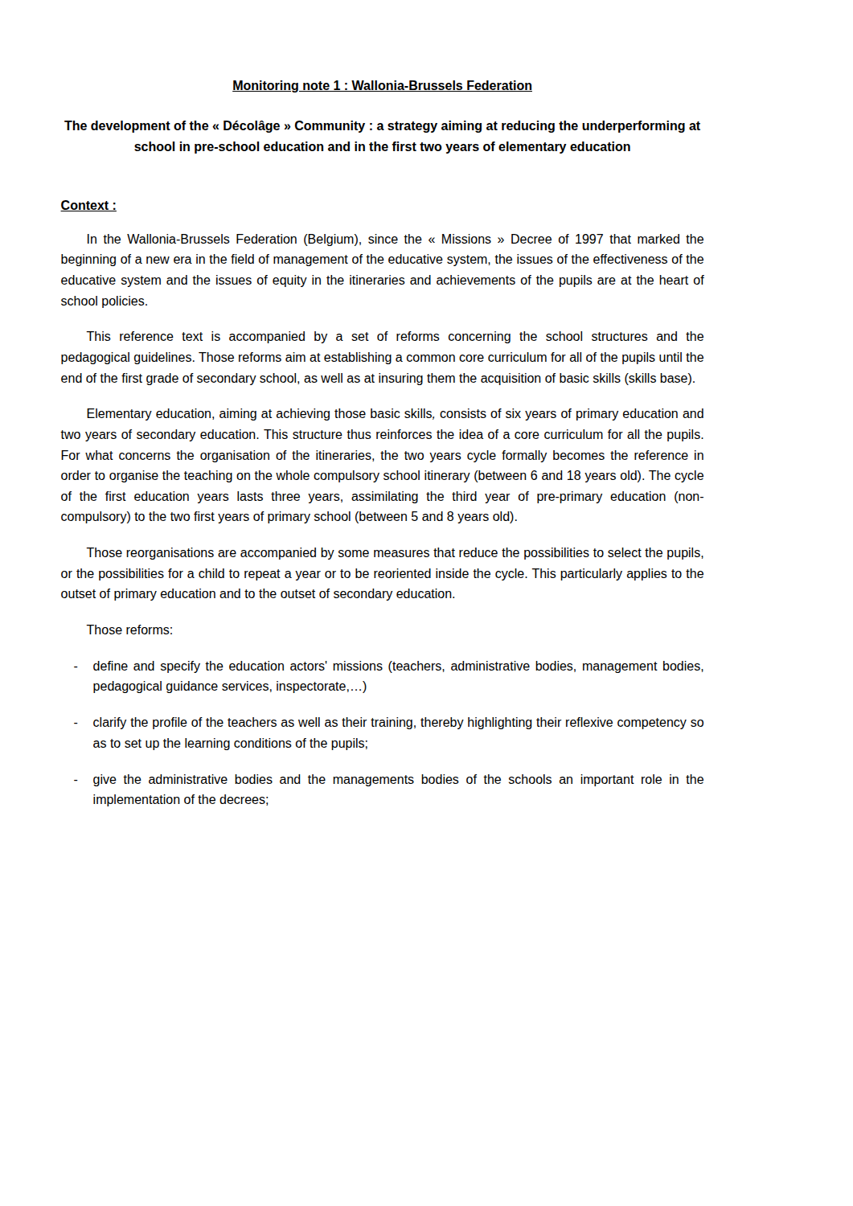Monitoring note 1 : Wallonia-Brussels Federation
The development of the « Décolâge » Community : a strategy aiming at reducing the underperforming at school in pre-school education and in the first two years of elementary education
Context :
In the Wallonia-Brussels Federation (Belgium), since the « Missions » Decree of 1997 that marked the beginning of a new era in the field of management of the educative system, the issues of the effectiveness of the educative system and the issues of equity in the itineraries and achievements of the pupils are at the heart of school policies.
This reference text is accompanied by a set of reforms concerning the school structures and the pedagogical guidelines. Those reforms aim at establishing a common core curriculum for all of the pupils until the end of the first grade of secondary school, as well as at insuring them the acquisition of basic skills (skills base).
Elementary education, aiming at achieving those basic skills, consists of six years of primary education and two years of secondary education. This structure thus reinforces the idea of a core curriculum for all the pupils. For what concerns the organisation of the itineraries, the two years cycle formally becomes the reference in order to organise the teaching on the whole compulsory school itinerary (between 6 and 18 years old). The cycle of the first education years lasts three years, assimilating the third year of pre-primary education (non-compulsory) to the two first years of primary school (between 5 and 8 years old).
Those reorganisations are accompanied by some measures that reduce the possibilities to select the pupils, or the possibilities for a child to repeat a year or to be reoriented inside the cycle. This particularly applies to the outset of primary education and to the outset of secondary education.
Those reforms:
define and specify the education actors' missions (teachers, administrative bodies, management bodies, pedagogical guidance services, inspectorate,…)
clarify the profile of the teachers as well as their training, thereby highlighting their reflexive competency so as to set up the learning conditions of the pupils;
give the administrative bodies and the managements bodies of the schools an important role in the implementation of the decrees;